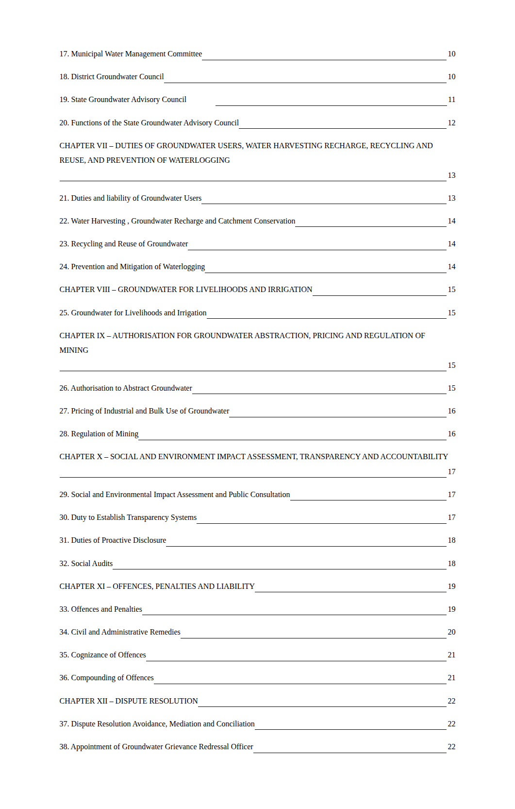17. Municipal Water Management Committee 10
18. District Groundwater Council 10
19. State Groundwater Advisory Council 11
20. Functions of the State Groundwater Advisory Council 12
CHAPTER VII – DUTIES OF GROUNDWATER USERS, WATER HARVESTING RECHARGE, RECYCLING AND REUSE, AND PREVENTION OF WATERLOGGING 13
21. Duties and liability of Groundwater Users 13
22. Water Harvesting , Groundwater Recharge and Catchment Conservation 14
23. Recycling and Reuse of Groundwater 14
24. Prevention and Mitigation of Waterlogging 14
CHAPTER VIII – GROUNDWATER FOR LIVELIHOODS AND IRRIGATION 15
25. Groundwater for Livelihoods and Irrigation 15
CHAPTER IX – AUTHORISATION FOR GROUNDWATER ABSTRACTION, PRICING AND REGULATION OF MINING 15
26. Authorisation to Abstract Groundwater 15
27. Pricing of Industrial and Bulk Use of Groundwater 16
28. Regulation of Mining 16
CHAPTER X – SOCIAL AND ENVIRONMENT IMPACT ASSESSMENT, TRANSPARENCY AND ACCOUNTABILITY 17
29. Social and Environmental Impact Assessment and Public Consultation 17
30. Duty to Establish Transparency Systems 17
31. Duties of Proactive Disclosure 18
32. Social Audits 18
CHAPTER XI – OFFENCES, PENALTIES AND LIABILITY 19
33. Offences and Penalties 19
34. Civil and Administrative Remedies 20
35. Cognizance of Offences 21
36. Compounding of Offences 21
CHAPTER XII – DISPUTE RESOLUTION 22
37. Dispute Resolution Avoidance, Mediation and Conciliation 22
38. Appointment of Groundwater Grievance Redressal Officer 22